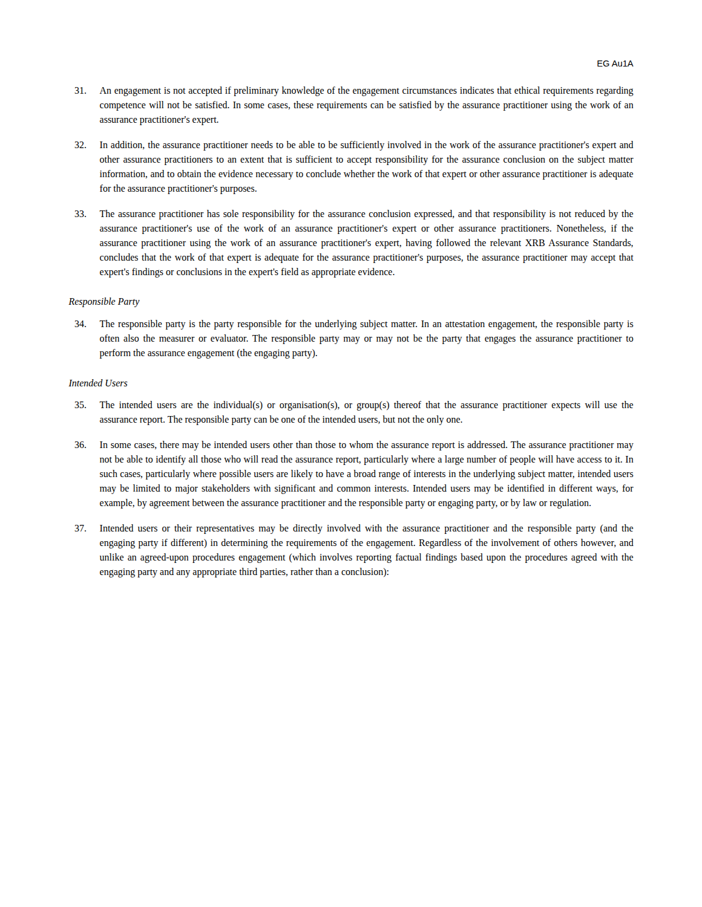EG Au1A
31. An engagement is not accepted if preliminary knowledge of the engagement circumstances indicates that ethical requirements regarding competence will not be satisfied. In some cases, these requirements can be satisfied by the assurance practitioner using the work of an assurance practitioner's expert.
32. In addition, the assurance practitioner needs to be able to be sufficiently involved in the work of the assurance practitioner's expert and other assurance practitioners to an extent that is sufficient to accept responsibility for the assurance conclusion on the subject matter information, and to obtain the evidence necessary to conclude whether the work of that expert or other assurance practitioner is adequate for the assurance practitioner's purposes.
33. The assurance practitioner has sole responsibility for the assurance conclusion expressed, and that responsibility is not reduced by the assurance practitioner's use of the work of an assurance practitioner's expert or other assurance practitioners. Nonetheless, if the assurance practitioner using the work of an assurance practitioner's expert, having followed the relevant XRB Assurance Standards, concludes that the work of that expert is adequate for the assurance practitioner's purposes, the assurance practitioner may accept that expert's findings or conclusions in the expert's field as appropriate evidence.
Responsible Party
34. The responsible party is the party responsible for the underlying subject matter. In an attestation engagement, the responsible party is often also the measurer or evaluator. The responsible party may or may not be the party that engages the assurance practitioner to perform the assurance engagement (the engaging party).
Intended Users
35. The intended users are the individual(s) or organisation(s), or group(s) thereof that the assurance practitioner expects will use the assurance report. The responsible party can be one of the intended users, but not the only one.
36. In some cases, there may be intended users other than those to whom the assurance report is addressed. The assurance practitioner may not be able to identify all those who will read the assurance report, particularly where a large number of people will have access to it. In such cases, particularly where possible users are likely to have a broad range of interests in the underlying subject matter, intended users may be limited to major stakeholders with significant and common interests. Intended users may be identified in different ways, for example, by agreement between the assurance practitioner and the responsible party or engaging party, or by law or regulation.
37. Intended users or their representatives may be directly involved with the assurance practitioner and the responsible party (and the engaging party if different) in determining the requirements of the engagement. Regardless of the involvement of others however, and unlike an agreed-upon procedures engagement (which involves reporting factual findings based upon the procedures agreed with the engaging party and any appropriate third parties, rather than a conclusion):